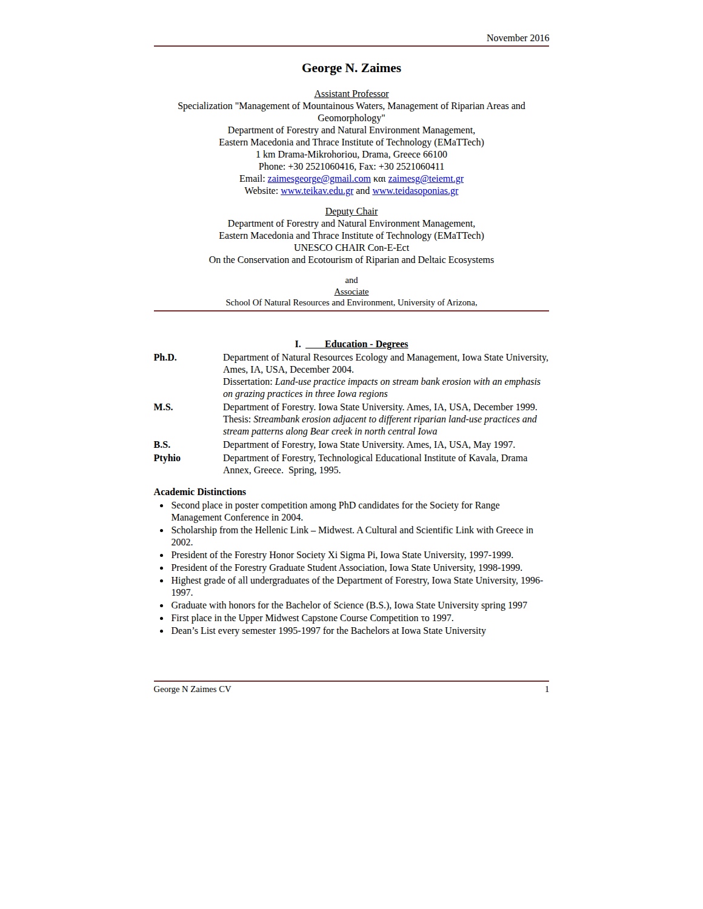November 2016
George N. Zaimes
Assistant Professor
Specialization "Management of Mountainous Waters, Management of Riparian Areas and Geomorphology"
Department of Forestry and Natural Environment Management,
Eastern Macedonia and Thrace Institute of Technology (EMaTTech)
1 km Drama-Mikrohoriou, Drama, Greece 66100
Phone: +30 2521060416, Fax: +30 2521060411
Email: zaimesgeorge@gmail.com και zaimesg@teiemt.gr
Website: www.teikav.edu.gr and www.teidasoponias.gr
Deputy Chair
Department of Forestry and Natural Environment Management,
Eastern Macedonia and Thrace Institute of Technology (EMaTTech)
UNESCO CHAIR Con-E-Ect
On the Conservation and Ecotourism of Riparian and Deltaic Ecosystems
and
Associate
School Of Natural Resources and Environment, University of Arizona,
I. Education - Degrees
| Ph.D. | Department of Natural Resources Ecology and Management, Iowa State University, Ames, IA, USA, December 2004. Dissertation: Land-use practice impacts on stream bank erosion with an emphasis on grazing practices in three Iowa regions |
| M.S. | Department of Forestry. Iowa State University. Ames, IA, USA, December 1999. Thesis: Streambank erosion adjacent to different riparian land-use practices and stream patterns along Bear creek in north central Iowa |
| B.S. | Department of Forestry, Iowa State University. Ames, IA, USA, May 1997. |
| Ptyhio | Department of Forestry, Technological Educational Institute of Kavala, Drama Annex, Greece. Spring, 1995. |
Academic Distinctions
Second place in poster competition among PhD candidates for the Society for Range Management Conference in 2004.
Scholarship from the Hellenic Link – Midwest. A Cultural and Scientific Link with Greece in 2002.
President of the Forestry Honor Society Xi Sigma Pi, Iowa State University, 1997-1999.
President of the Forestry Graduate Student Association, Iowa State University, 1998-1999.
Highest grade of all undergraduates of the Department of Forestry, Iowa State University, 1996-1997.
Graduate with honors for the Bachelor of Science (B.S.), Iowa State University spring 1997
First place in the Upper Midwest Capstone Course Competition το 1997.
Dean’s List every semester 1995-1997 for the Bachelors at Iowa State University
George N Zaimes CV 1